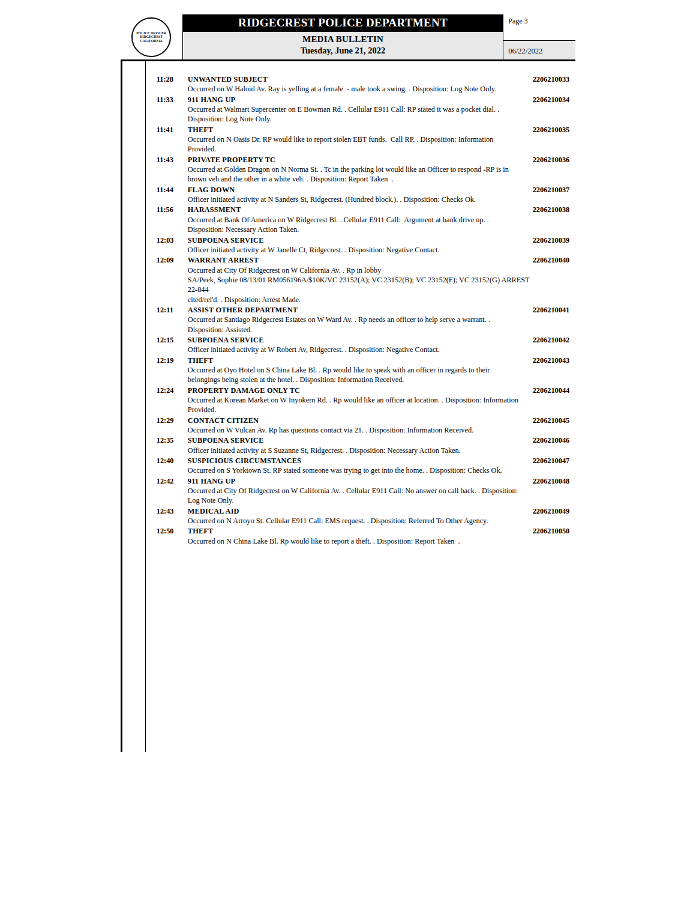POLICE OFFICER
RIDGECREST
CALIFORNIA
RIDGECREST POLICE DEPARTMENT
MEDIA BULLETIN
Tuesday, June 21, 2022
Page 3
06/22/2022
11:28 UNWANTED SUBJECT
2206210033
Occurred on W Haloid Av. Ray is yelling at a female - male took a swing. . Disposition: Log Note Only.
11:33911 HANG UP
2206210034
Occurred at Walmart Supercenter on E Bowman Rd. . Cellular E911 Call: RP stated it was a pocket dial. .
Disposition: Log Note Only.
11:41 THEFT
2206210035
Occurred on N Oasis Dr. RP would like to report stolen EBT funds. Call RP. . Disposition: Information
Provided.
11:43 PRIVATE PROPERTY TC
2206210036
Occurred at Golden Dragon on N Norma St. . Tc in the parking lot would like an Officer to respond -RP is in
brown veh and the other in a white veh. . Disposition: Report Taken .
11:44 FLAG DOWN
2206210037
Officer initiated activity at N Sanders St, Ridgecrest. (Hundred block.). . Disposition: Checks Ok.
11:56 HARASSMENT
2206210038
Occurred at Bank Of America on W Ridgecrest Bl. . Cellular E911 Call: Argument at bank drive up. .
Disposition: Necessary Action Taken.
12:03 SUBPOENA SERVICE
2206210039
Officer initiated activity at W Janelle Ct, Ridgecrest. . Disposition: Negative Contact.
12:09 WARRANT ARREST
2206210040
Occurred at City Of Ridgecrest on W California Av. . Rp in lobby
SA/Peek, Sophie 08/13/01 RM056196A/$10K/VC 23152(A); VC 23152(B); VC 23152(F); VC 23152(G) ARREST
22-844
cited/rel'd. . Disposition: Arrest Made.
12:11 ASSIST OTHER DEPARTMENT
2206210041
Occurred at Santiago Ridgecrest Estates on W Ward Av. . Rp needs an officer to help serve a warrant. .
Disposition: Assisted.
12:15 SUBPOENA SERVICE
2206210042
Officer initiated activity at W Robert Av, Ridgecrest. . Disposition: Negative Contact.
12:19 THEFT
2206210043
Occurred at Oyo Hotel on S China Lake Bl. . Rp would like to speak with an officer in regards to their
belongings being stolen at the hotel. . Disposition: Information Received.
12:24 PROPERTY DAMAGE ONLY TC
2206210044
Occurred at Korean Market on W Inyokern Rd. . Rp would like an officer at location. . Disposition: Information
Provided.
12:29 CONTACT CITIZEN
2206210045
Occurred on W Vulcan Av. Rp has questions contact via 21. . Disposition: Information Received.
12:35 SUBPOENA SERVICE
2206210046
Officer initiated activity at S Suzanne St, Ridgecrest. . Disposition: Necessary Action Taken.
12:40 SUSPICIOUS CIRCUMSTANCES
2206210047
Occurred on S Yorktown St. RP stated someone was trying to get into the home. . Disposition: Checks Ok.
12:42911 HANG UP
2206210048
Occurred at City Of Ridgecrest on W California Av. . Cellular E911 Call: No answer on call back. . Disposition:
Log Note Only.
12:43 MEDICAL AID
2206210049
Occurred on N Arroyo St. Cellular E911 Call: EMS request. . Disposition: Referred To Other Agency.
12:50 THEFT
2206210050
Occurred on N China Lake Bl. Rp would like to report a theft. . Disposition: Report Taken .